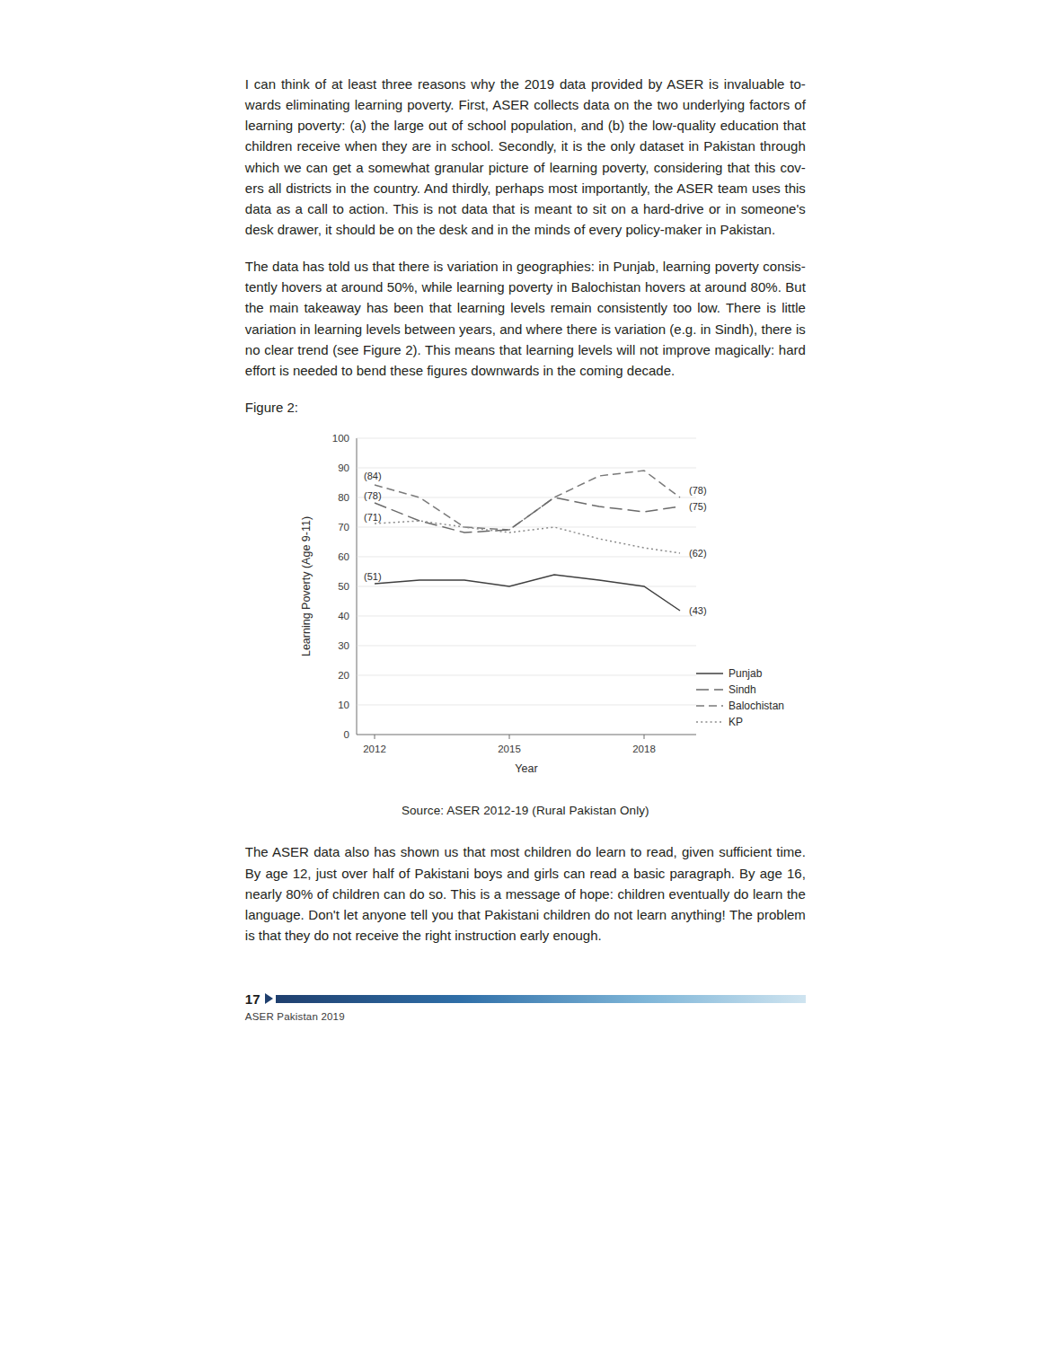I can think of at least three reasons why the 2019 data provided by ASER is invaluable towards eliminating learning poverty. First, ASER collects data on the two underlying factors of learning poverty: (a) the large out of school population, and (b) the low-quality education that children receive when they are in school. Secondly, it is the only dataset in Pakistan through which we can get a somewhat granular picture of learning poverty, considering that this covers all districts in the country. And thirdly, perhaps most importantly, the ASER team uses this data as a call to action. This is not data that is meant to sit on a hard-drive or in someone's desk drawer, it should be on the desk and in the minds of every policy-maker in Pakistan.
The data has told us that there is variation in geographies: in Punjab, learning poverty consistently hovers at around 50%, while learning poverty in Balochistan hovers at around 80%. But the main takeaway has been that learning levels remain consistently too low. There is little variation in learning levels between years, and where there is variation (e.g. in Sindh), there is no clear trend (see Figure 2). This means that learning levels will not improve magically: hard effort is needed to bend these figures downwards in the coming decade.
Figure 2:
100 90 80 70 60 50 40 30 20 10 0 2012 2015 2018 Learning Poverty (Age 9-11) Year (84) (78) (71) (51) (78) (75) (62) (43) Punjab Sindh Balochistan KP
Source: ASER 2012-19 (Rural Pakistan Only)
The ASER data also has shown us that most children do learn to read, given sufficient time. By age 12, just over half of Pakistani boys and girls can read a basic paragraph. By age 16, nearly 80% of children can do so. This is a message of hope: children eventually do learn the language. Don't let anyone tell you that Pakistani children do not learn anything! The problem is that they do not receive the right instruction early enough.
17
ASER Pakistan 2019